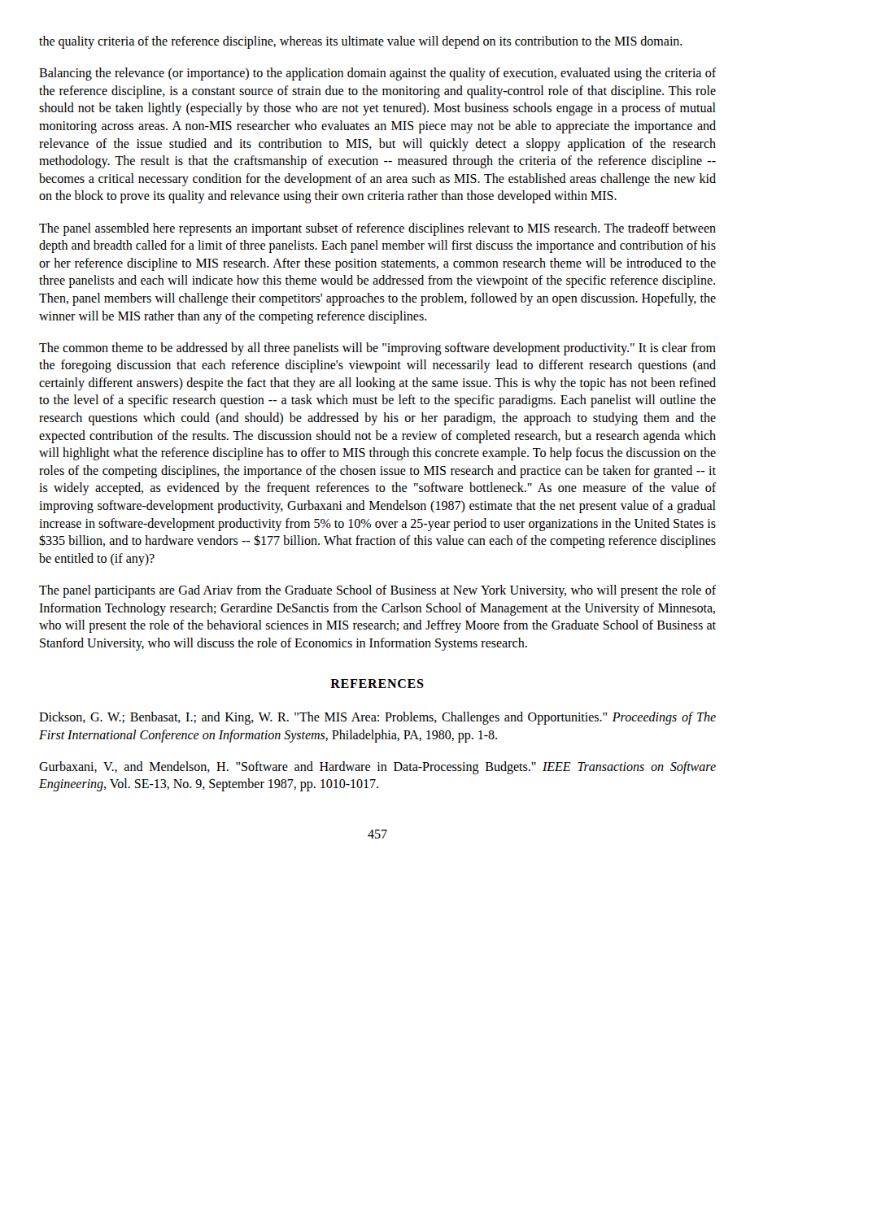the quality criteria of the reference discipline, whereas its ultimate value will depend on its contribution to the MIS domain.
Balancing the relevance (or importance) to the application domain against the quality of execution, evaluated using the criteria of the reference discipline, is a constant source of strain due to the monitoring and quality-control role of that discipline. This role should not be taken lightly (especially by those who are not yet tenured). Most business schools engage in a process of mutual monitoring across areas. A non-MIS researcher who evaluates an MIS piece may not be able to appreciate the importance and relevance of the issue studied and its contribution to MIS, but will quickly detect a sloppy application of the research methodology. The result is that the craftsmanship of execution -- measured through the criteria of the reference discipline -- becomes a critical necessary condition for the development of an area such as MIS. The established areas challenge the new kid on the block to prove its quality and relevance using their own criteria rather than those developed within MIS.
The panel assembled here represents an important subset of reference disciplines relevant to MIS research. The tradeoff between depth and breadth called for a limit of three panelists. Each panel member will first discuss the importance and contribution of his or her reference discipline to MIS research. After these position statements, a common research theme will be introduced to the three panelists and each will indicate how this theme would be addressed from the viewpoint of the specific reference discipline. Then, panel members will challenge their competitors' approaches to the problem, followed by an open discussion. Hopefully, the winner will be MIS rather than any of the competing reference disciplines.
The common theme to be addressed by all three panelists will be "improving software development productivity." It is clear from the foregoing discussion that each reference discipline's viewpoint will necessarily lead to different research questions (and certainly different answers) despite the fact that they are all looking at the same issue. This is why the topic has not been refined to the level of a specific research question -- a task which must be left to the specific paradigms. Each panelist will outline the research questions which could (and should) be addressed by his or her paradigm, the approach to studying them and the expected contribution of the results. The discussion should not be a review of completed research, but a research agenda which will highlight what the reference discipline has to offer to MIS through this concrete example. To help focus the discussion on the roles of the competing disciplines, the importance of the chosen issue to MIS research and practice can be taken for granted -- it is widely accepted, as evidenced by the frequent references to the "software bottleneck." As one measure of the value of improving software-development productivity, Gurbaxani and Mendelson (1987) estimate that the net present value of a gradual increase in software-development productivity from 5% to 10% over a 25-year period to user organizations in the United States is $335 billion, and to hardware vendors -- $177 billion. What fraction of this value can each of the competing reference disciplines be entitled to (if any)?
The panel participants are Gad Ariav from the Graduate School of Business at New York University, who will present the role of Information Technology research; Gerardine DeSanctis from the Carlson School of Management at the University of Minnesota, who will present the role of the behavioral sciences in MIS research; and Jeffrey Moore from the Graduate School of Business at Stanford University, who will discuss the role of Economics in Information Systems research.
REFERENCES
Dickson, G. W.; Benbasat, I.; and King, W. R. "The MIS Area: Problems, Challenges and Opportunities." Proceedings of The First International Conference on Information Systems, Philadelphia, PA, 1980, pp. 1-8.
Gurbaxani, V., and Mendelson, H. "Software and Hardware in Data-Processing Budgets." IEEE Transactions on Software Engineering, Vol. SE-13, No. 9, September 1987, pp. 1010-1017.
457